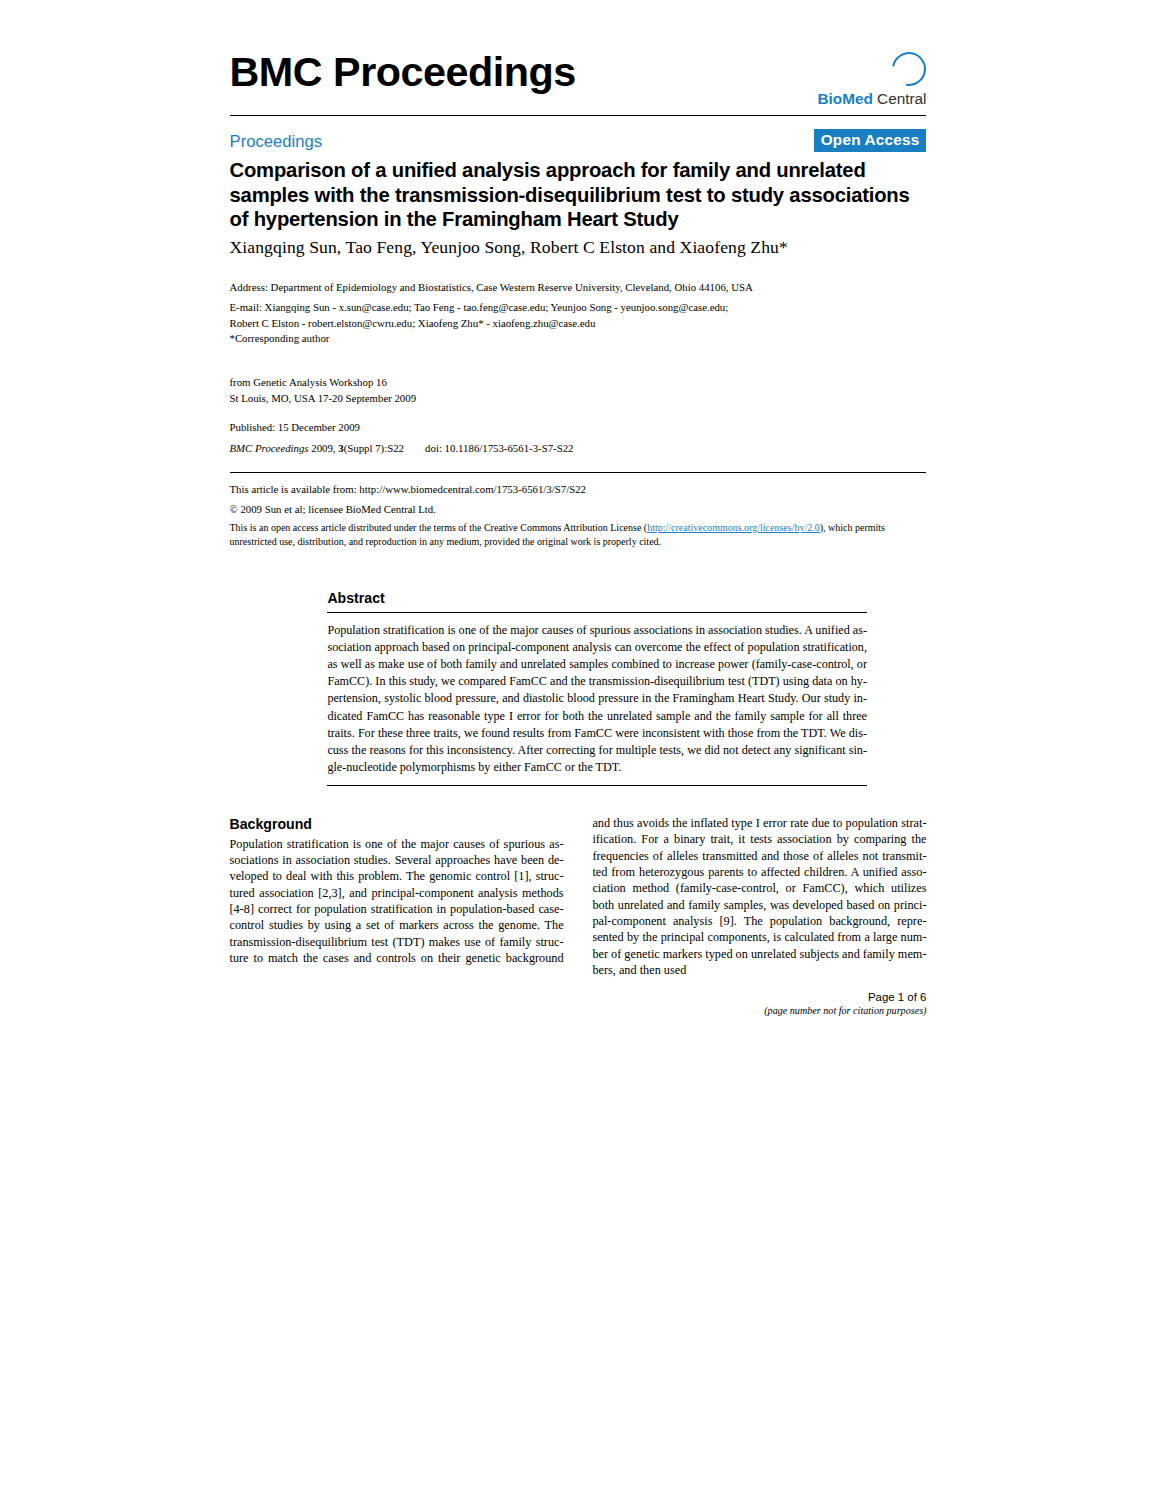BMC Proceedings
BioMed Central
Open Access
Proceedings
Comparison of a unified analysis approach for family and unrelated samples with the transmission-disequilibrium test to study associations of hypertension in the Framingham Heart Study
Xiangqing Sun, Tao Feng, Yeunjoo Song, Robert C Elston and Xiaofeng Zhu*
Address: Department of Epidemiology and Biostatistics, Case Western Reserve University, Cleveland, Ohio 44106, USA
E-mail: Xiangqing Sun - x.sun@case.edu; Tao Feng - tao.feng@case.edu; Yeunjoo Song - yeunjoo.song@case.edu;
Robert C Elston - robert.elston@cwru.edu; Xiaofeng Zhu* - xiaofeng.zhu@case.edu
*Corresponding author
from Genetic Analysis Workshop 16
St Louis, MO, USA 17-20 September 2009
Published: 15 December 2009
BMC Proceedings 2009, 3(Suppl 7):S22 doi: 10.1186/1753-6561-3-S7-S22
This article is available from: http://www.biomedcentral.com/1753-6561/3/S7/S22
© 2009 Sun et al; licensee BioMed Central Ltd.
This is an open access article distributed under the terms of the Creative Commons Attribution License (http://creativecommons.org/licenses/by/2.0), which permits unrestricted use, distribution, and reproduction in any medium, provided the original work is properly cited.
Abstract
Population stratification is one of the major causes of spurious associations in association studies. A unified association approach based on principal-component analysis can overcome the effect of population stratification, as well as make use of both family and unrelated samples combined to increase power (family-case-control, or FamCC). In this study, we compared FamCC and the transmission-disequilibrium test (TDT) using data on hypertension, systolic blood pressure, and diastolic blood pressure in the Framingham Heart Study. Our study indicated FamCC has reasonable type I error for both the unrelated sample and the family sample for all three traits. For these three traits, we found results from FamCC were inconsistent with those from the TDT. We discuss the reasons for this inconsistency. After correcting for multiple tests, we did not detect any significant single-nucleotide polymorphisms by either FamCC or the TDT.
Background
Population stratification is one of the major causes of spurious associations in association studies. Several approaches have been developed to deal with this problem. The genomic control [1], structured association [2,3], and principal-component analysis methods [4-8] correct for population stratification in population-based case-control studies by using a set of markers across the genome. The transmission-disequilibrium test (TDT) makes use of family structure to match the cases and controls on their genetic background and thus avoids the inflated type I error rate due to population stratification. For a binary trait, it tests association by comparing the frequencies of alleles transmitted and those of alleles not transmitted from heterozygous parents to affected children. A unified association method (family-case-control, or FamCC), which utilizes both unrelated and family samples, was developed based on principal-component analysis [9]. The population background, represented by the principal components, is calculated from a large number of genetic markers typed on unrelated subjects and family members, and then used
Page 1 of 6
(page number not for citation purposes)